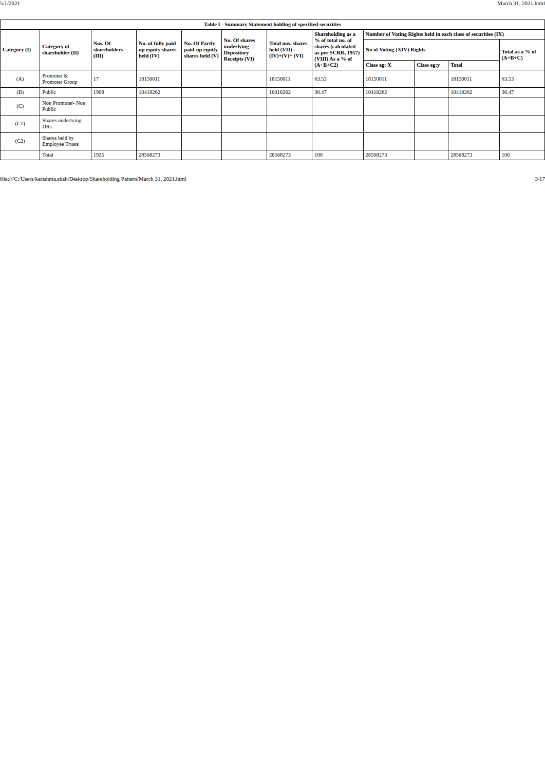5/1/2021
March 31, 2021.html
| Table I - Summary Statement holding of specified securities |
| Category (I) | Category of shareholder (II) | Nos. Of shareholders (III) | No. of fully paid up equity shares held (IV) | No. Of Partly paid-up equity shares held (V) | No. Of shares underlying Depository Receipts (VI) | Total nos. shares held (VII) = (IV)+(V)+ (VI) | Shareholding as a % of total no. of shares (calculated as per SCRR, 1957) (VIII) As a % of (A+B+C2) | Number of Voting Rights held in each class of securities (IX) |
| No of Voting (XIV) Rights | Total as a % of (A+B+C) |
| Class eg: X | Class eg:y | Total |
| (A) | Promoter & Promoter Group | 17 | 18150011 | | | 18150011 | 63.53 | 18150011 | | 18150011 | 63.53 |
| (B) | Public | 1908 | 10418262 | | | 10418262 | 36.47 | 10418262 | | 10418262 | 36.47 |
| (C) | Non Promoter- Non Public | | | | | | | | | | |
| (C1) | Shares underlying DRs | | | | | | | | | | |
| (C2) | Shares held by Employee Trusts | | | | | | | | | | |
| | Total | 1925 | 28568273 | | | 28568273 | 100 | 28568273 | | 28568273 | 100 |
file:///C:/Users/karishma.shah/Desktop/Shareholding Pattern/March 31, 2021.html
3/17